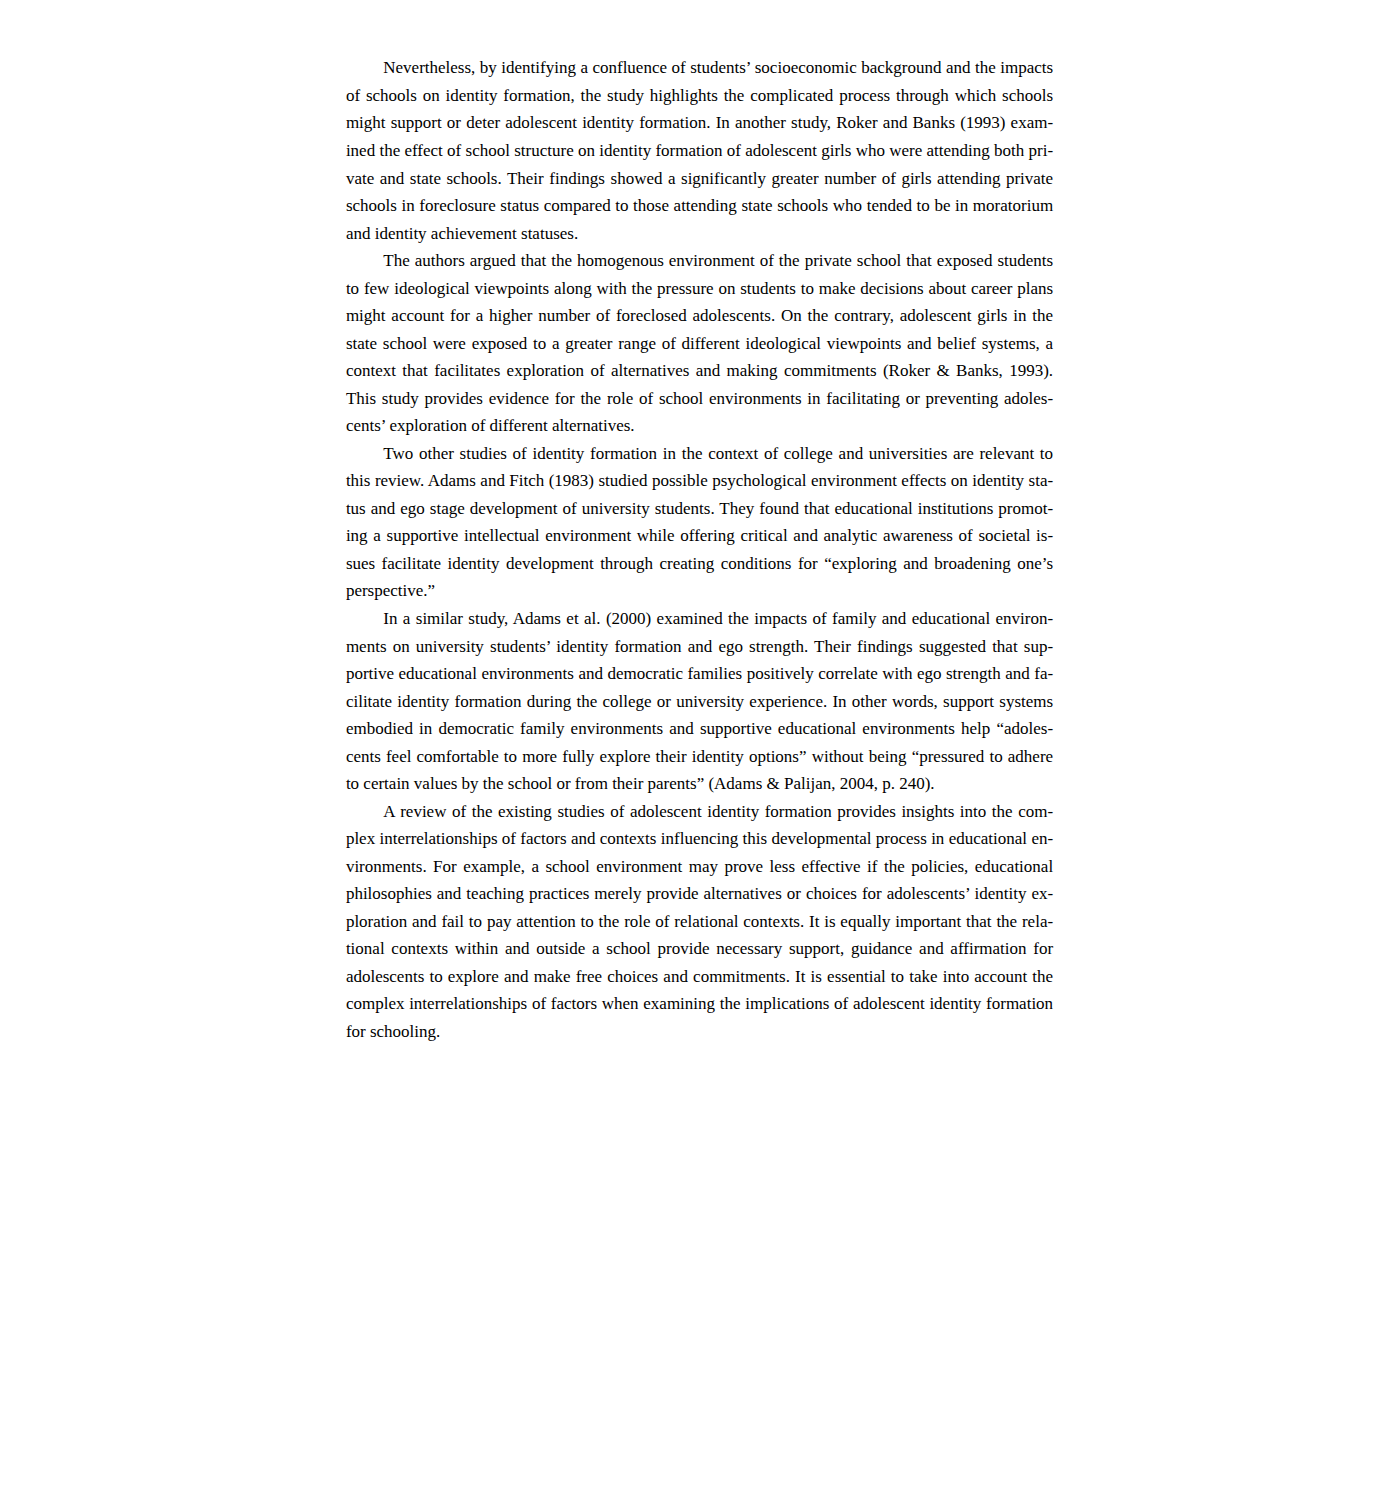Nevertheless, by identifying a confluence of students’ socioeconomic background and the impacts of schools on identity formation, the study highlights the complicated process through which schools might support or deter adolescent identity formation. In another study, Roker and Banks (1993) examined the effect of school structure on identity formation of adolescent girls who were attending both private and state schools. Their findings showed a significantly greater number of girls attending private schools in foreclosure status compared to those attending state schools who tended to be in moratorium and identity achievement statuses.
The authors argued that the homogenous environment of the private school that exposed students to few ideological viewpoints along with the pressure on students to make decisions about career plans might account for a higher number of foreclosed adolescents. On the contrary, adolescent girls in the state school were exposed to a greater range of different ideological viewpoints and belief systems, a context that facilitates exploration of alternatives and making commitments (Roker & Banks, 1993). This study provides evidence for the role of school environments in facilitating or preventing adolescents’ exploration of different alternatives.
Two other studies of identity formation in the context of college and universities are relevant to this review. Adams and Fitch (1983) studied possible psychological environment effects on identity status and ego stage development of university students. They found that educational institutions promoting a supportive intellectual environment while offering critical and analytic awareness of societal issues facilitate identity development through creating conditions for “exploring and broadening one’s perspective.”
In a similar study, Adams et al. (2000) examined the impacts of family and educational environments on university students’ identity formation and ego strength. Their findings suggested that supportive educational environments and democratic families positively correlate with ego strength and facilitate identity formation during the college or university experience. In other words, support systems embodied in democratic family environments and supportive educational environments help “adolescents feel comfortable to more fully explore their identity options” without being “pressured to adhere to certain values by the school or from their parents” (Adams & Palijan, 2004, p. 240).
A review of the existing studies of adolescent identity formation provides insights into the complex interrelationships of factors and contexts influencing this developmental process in educational environments. For example, a school environment may prove less effective if the policies, educational philosophies and teaching practices merely provide alternatives or choices for adolescents’ identity exploration and fail to pay attention to the role of relational contexts. It is equally important that the relational contexts within and outside a school provide necessary support, guidance and affirmation for adolescents to explore and make free choices and commitments. It is essential to take into account the complex interrelationships of factors when examining the implications of adolescent identity formation for schooling.